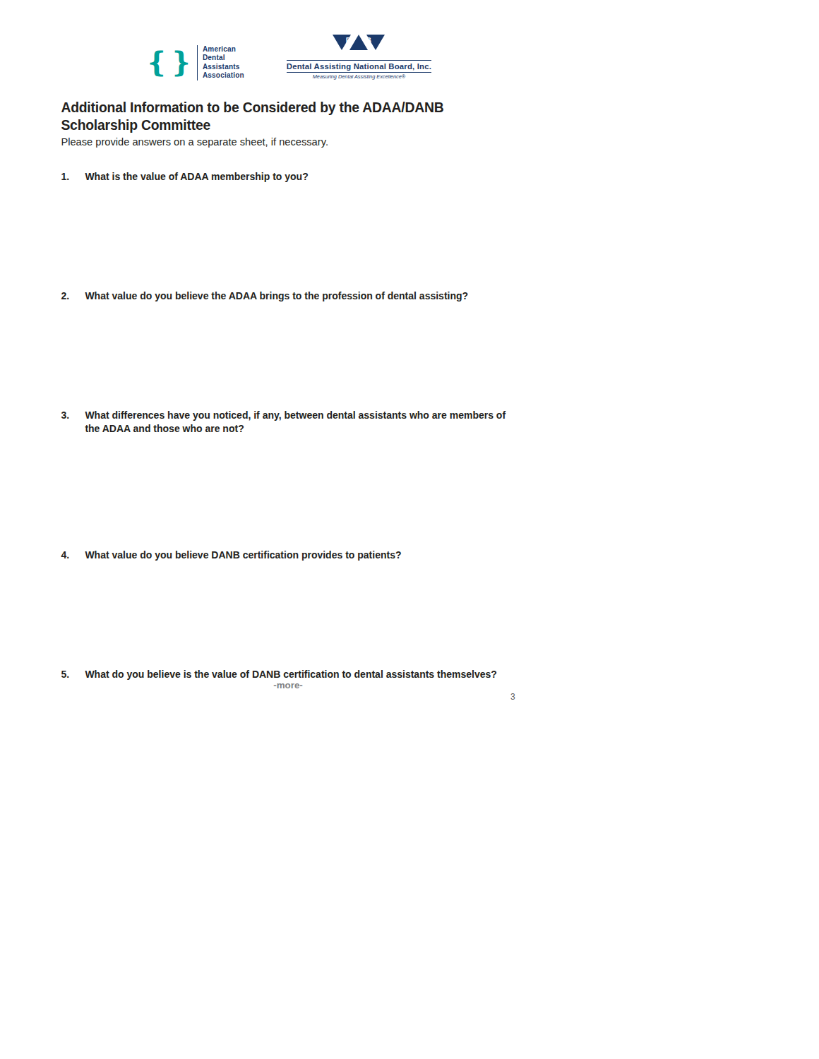❴❵
American
Dental
Assistants
Association
D B
Dental Assisting National Board, Inc.
Measuring Dental Assisting Excellence®
Additional Information to be Considered by the ADAA/DANB Scholarship Committee
Please provide answers on a separate sheet, if necessary.
What is the value of ADAA membership to you?
What value do you believe the ADAA brings to the profession of dental assisting?
What differences have you noticed, if any, between dental assistants who are members of the ADAA and those who are not?
What value do you believe DANB certification provides to patients?
What do you believe is the value of DANB certification to dental assistants themselves?
-more-
3